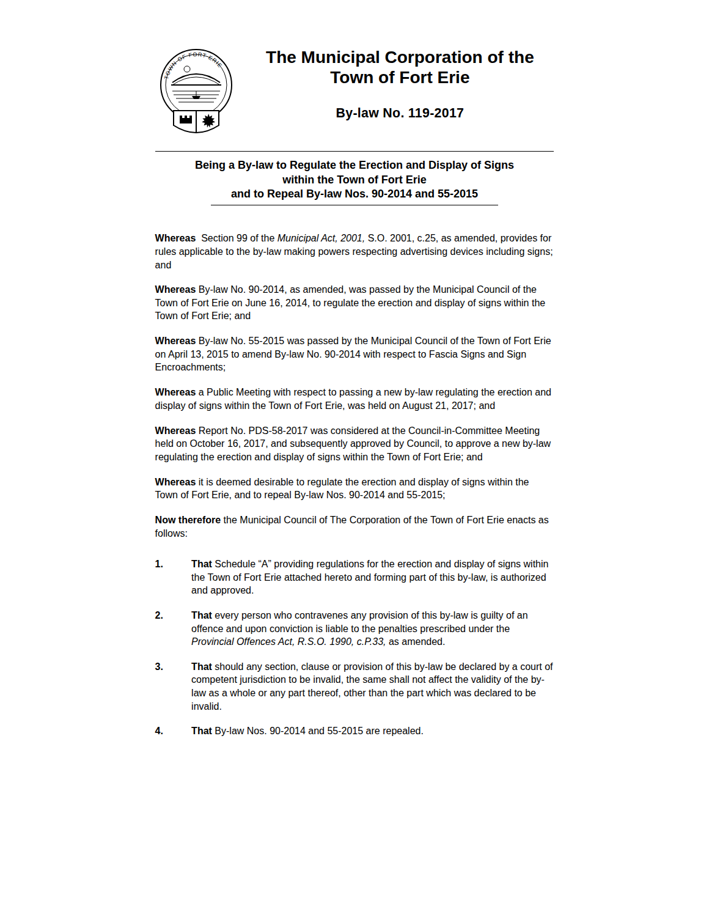TOWN OF FORT ERIE
The Municipal Corporation of the
Town of Fort Erie
By-law No. 119-2017
Being a By-law to Regulate the Erection and Display of Signs
within the Town of Fort Erie
and to Repeal By-law Nos. 90-2014 and 55-2015
Whereas Section 99 of the Municipal Act, 2001, S.O. 2001, c.25, as amended, provides for rules applicable to the by-law making powers respecting advertising devices including signs; and
Whereas By-law No. 90-2014, as amended, was passed by the Municipal Council of the Town of Fort Erie on June 16, 2014, to regulate the erection and display of signs within the Town of Fort Erie; and
Whereas By-law No. 55-2015 was passed by the Municipal Council of the Town of Fort Erie on April 13, 2015 to amend By-law No. 90-2014 with respect to Fascia Signs and Sign Encroachments;
Whereas a Public Meeting with respect to passing a new by-law regulating the erection and display of signs within the Town of Fort Erie, was held on August 21, 2017; and
Whereas Report No. PDS-58-2017 was considered at the Council-in-Committee Meeting held on October 16, 2017, and subsequently approved by Council, to approve a new by-law regulating the erection and display of signs within the Town of Fort Erie; and
Whereas it is deemed desirable to regulate the erection and display of signs within the Town of Fort Erie, and to repeal By-law Nos. 90-2014 and 55-2015;
Now therefore the Municipal Council of The Corporation of the Town of Fort Erie enacts as follows:
1. That Schedule “A” providing regulations for the erection and display of signs within the Town of Fort Erie attached hereto and forming part of this by-law, is authorized and approved.
2. That every person who contravenes any provision of this by-law is guilty of an offence and upon conviction is liable to the penalties prescribed under the Provincial Offences Act, R.S.O. 1990, c.P.33, as amended.
3. That should any section, clause or provision of this by-law be declared by a court of competent jurisdiction to be invalid, the same shall not affect the validity of the by-law as a whole or any part thereof, other than the part which was declared to be invalid.
4. That By-law Nos. 90-2014 and 55-2015 are repealed.